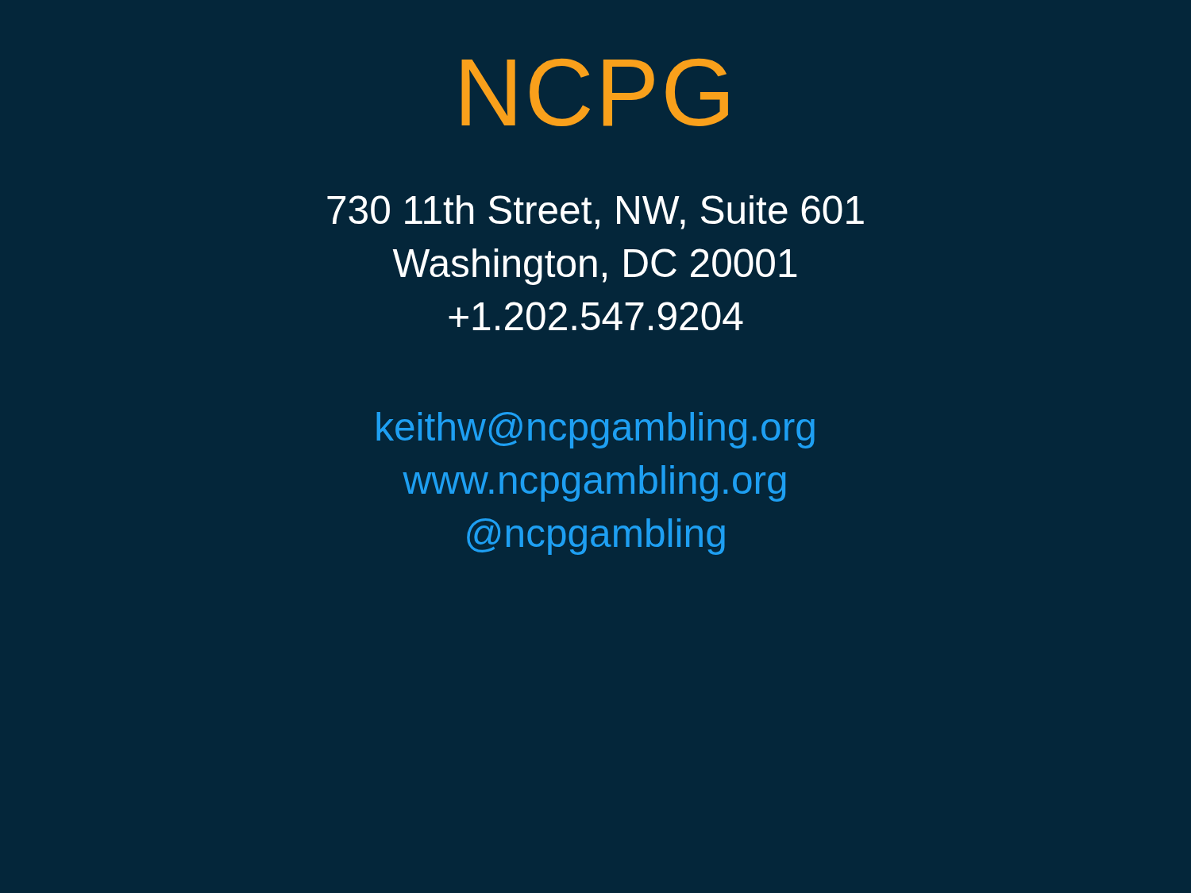NCPG
730 11th Street, NW, Suite 601
Washington, DC 20001
+1.202.547.9204
keithw@ncpgambling.org www.ncpgambling.org @ncpgambling